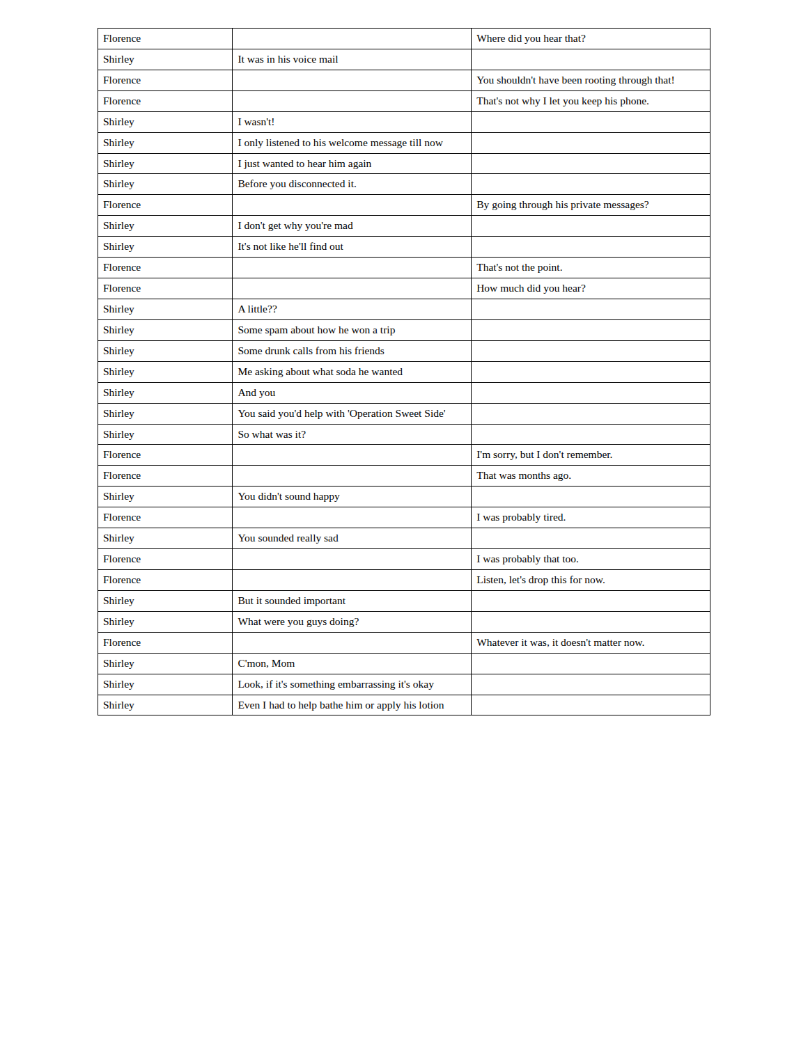| Florence | | Where did you hear that? |
| Shirley | It was in his voice mail | |
| Florence | | You shouldn't have been rooting through that! |
| Florence | | That's not why I let you keep his phone. |
| Shirley | I wasn't! | |
| Shirley | I only listened to his welcome message till now | |
| Shirley | I just wanted to hear him again | |
| Shirley | Before you disconnected it. | |
| Florence | | By going through his private messages? |
| Shirley | I don't get why you're mad | |
| Shirley | It's not like he'll find out | |
| Florence | | That's not the point. |
| Florence | | How much did you hear? |
| Shirley | A little?? | |
| Shirley | Some spam about how he won a trip | |
| Shirley | Some drunk calls from his friends | |
| Shirley | Me asking about what soda he wanted | |
| Shirley | And you | |
| Shirley | You said you'd help with 'Operation Sweet Side' | |
| Shirley | So what was it? | |
| Florence | | I'm sorry, but I don't remember. |
| Florence | | That was months ago. |
| Shirley | You didn't sound happy | |
| Florence | | I was probably tired. |
| Shirley | You sounded really sad | |
| Florence | | I was probably that too. |
| Florence | | Listen, let's drop this for now. |
| Shirley | But it sounded important | |
| Shirley | What were you guys doing? | |
| Florence | | Whatever it was, it doesn't matter now. |
| Shirley | C'mon, Mom | |
| Shirley | Look, if it's something embarrassing it's okay | |
| Shirley | Even I had to help bathe him or apply his lotion | |